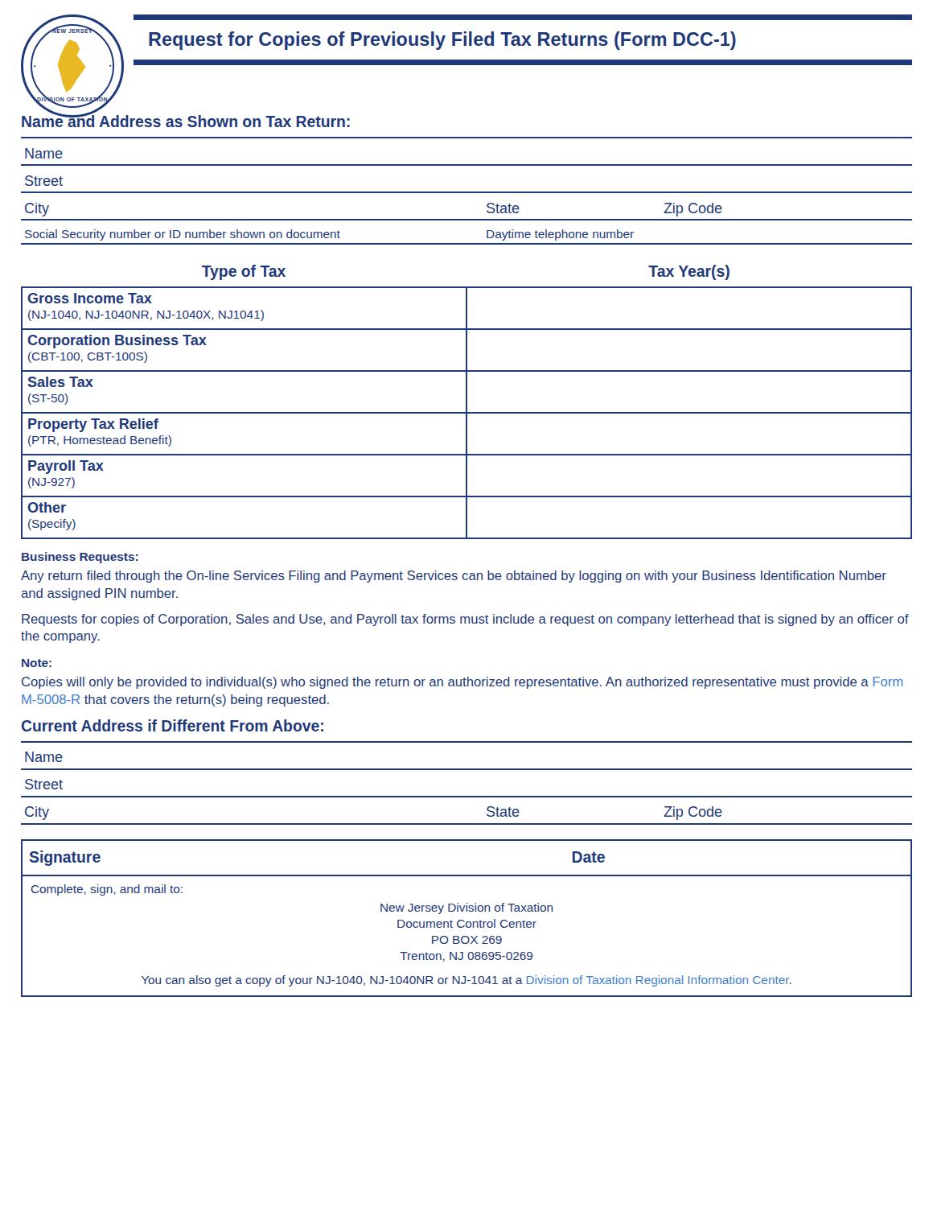NEW JERSEY DIVISION OF TAXATION • •
Request for Copies of Previously Filed Tax Returns (Form DCC-1)
Name and Address as Shown on Tax Return:
Name
Street
City State Zip Code
Social Security number or ID number shown on document Daytime telephone number
Type of Tax
Tax Year(s)
| Gross Income Tax (NJ-1040, NJ-1040NR, NJ-1040X, NJ1041) | |
| Corporation Business Tax (CBT-100, CBT-100S) | |
| Sales Tax (ST-50) | |
| Property Tax Relief (PTR, Homestead Benefit) | |
| Payroll Tax (NJ-927) | |
| Other (Specify) | |
Business Requests:
Any return filed through the On-line Services Filing and Payment Services can be obtained by logging on with your Business Identification Number and assigned PIN number.
Requests for copies of Corporation, Sales and Use, and Payroll tax forms must include a request on company letterhead that is signed by an officer of the company.
Note:
Copies will only be provided to individual(s) who signed the return or an authorized representative. An authorized representative must provide a Form M-5008-R that covers the return(s) being requested.
Current Address if Different From Above:
Name
Street
City State Zip Code
Signature
Date
Complete, sign, and mail to:
New Jersey Division of Taxation
Document Control Center
PO BOX 269
Trenton, NJ 08695-0269
You can also get a copy of your NJ-1040, NJ-1040NR or NJ-1041 at a Division of Taxation Regional Information Center.